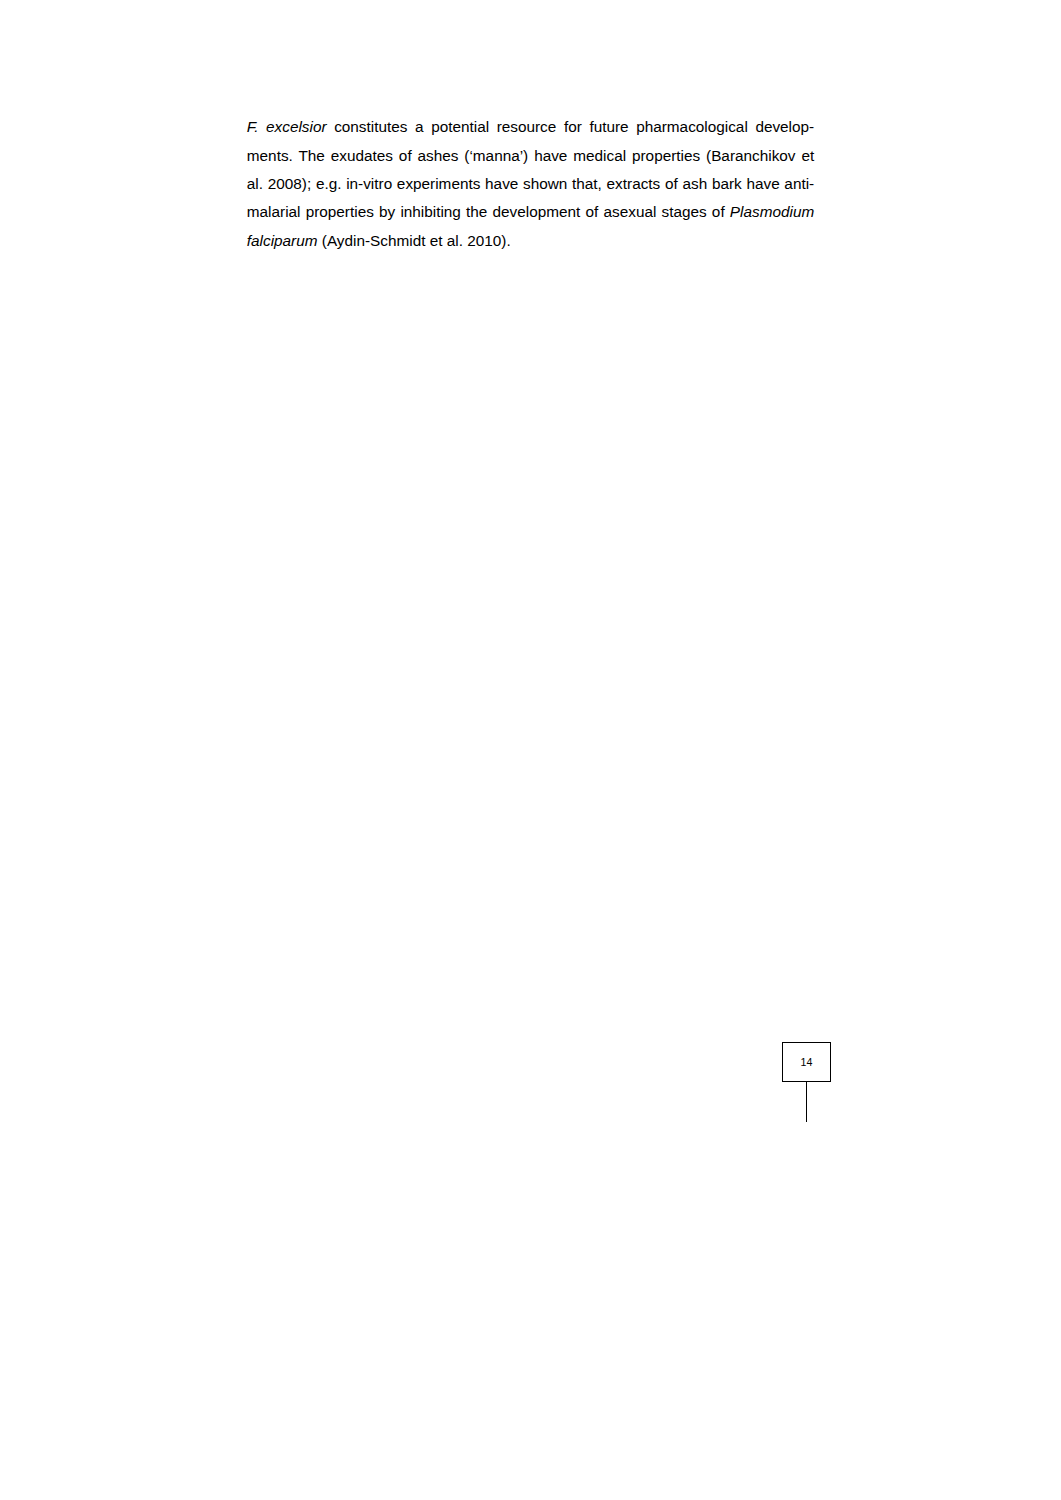F. excelsior constitutes a potential resource for future pharmacological developments. The exudates of ashes (‘manna’) have medical properties (Baranchikov et al. 2008); e.g. in-vitro experiments have shown that, extracts of ash bark have anti-malarial properties by inhibiting the development of asexual stages of Plasmodium falciparum (Aydin-Schmidt et al. 2010).
14